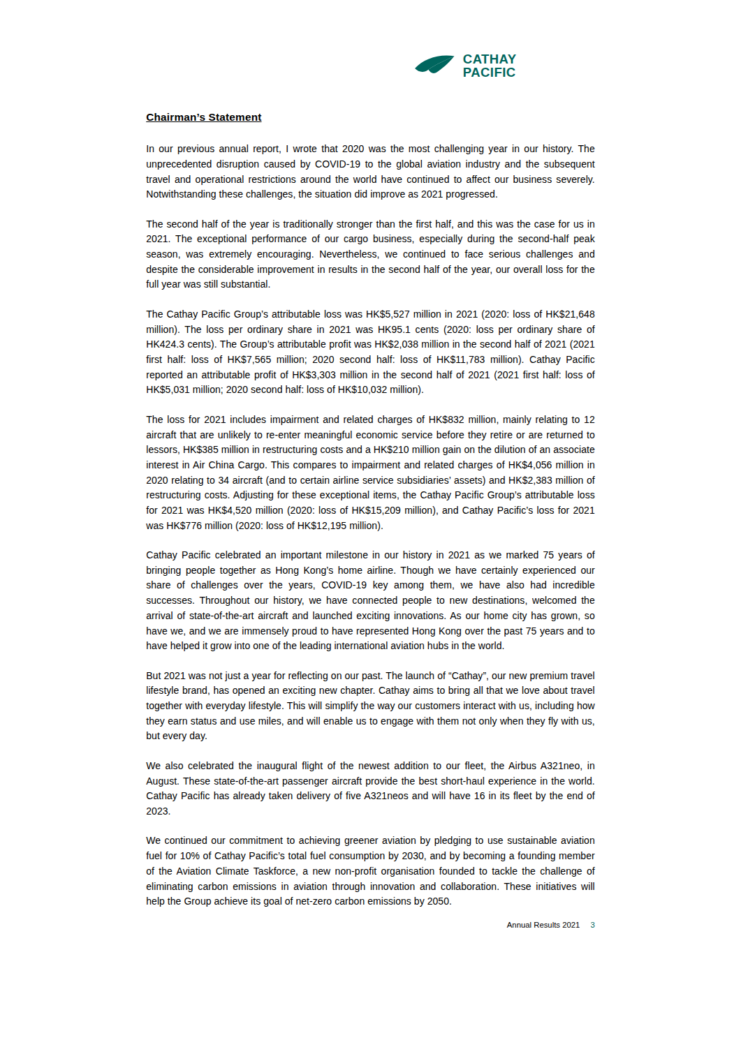CATHAY PACIFIC
Chairman’s Statement
In our previous annual report, I wrote that 2020 was the most challenging year in our history. The unprecedented disruption caused by COVID-19 to the global aviation industry and the subsequent travel and operational restrictions around the world have continued to affect our business severely. Notwithstanding these challenges, the situation did improve as 2021 progressed.
The second half of the year is traditionally stronger than the first half, and this was the case for us in 2021. The exceptional performance of our cargo business, especially during the second-half peak season, was extremely encouraging. Nevertheless, we continued to face serious challenges and despite the considerable improvement in results in the second half of the year, our overall loss for the full year was still substantial.
The Cathay Pacific Group’s attributable loss was HK$5,527 million in 2021 (2020: loss of HK$21,648 million). The loss per ordinary share in 2021 was HK95.1 cents (2020: loss per ordinary share of HK424.3 cents). The Group’s attributable profit was HK$2,038 million in the second half of 2021 (2021 first half: loss of HK$7,565 million; 2020 second half: loss of HK$11,783 million). Cathay Pacific reported an attributable profit of HK$3,303 million in the second half of 2021 (2021 first half: loss of HK$5,031 million; 2020 second half: loss of HK$10,032 million).
The loss for 2021 includes impairment and related charges of HK$832 million, mainly relating to 12 aircraft that are unlikely to re-enter meaningful economic service before they retire or are returned to lessors, HK$385 million in restructuring costs and a HK$210 million gain on the dilution of an associate interest in Air China Cargo. This compares to impairment and related charges of HK$4,056 million in 2020 relating to 34 aircraft (and to certain airline service subsidiaries’ assets) and HK$2,383 million of restructuring costs. Adjusting for these exceptional items, the Cathay Pacific Group’s attributable loss for 2021 was HK$4,520 million (2020: loss of HK$15,209 million), and Cathay Pacific’s loss for 2021 was HK$776 million (2020: loss of HK$12,195 million).
Cathay Pacific celebrated an important milestone in our history in 2021 as we marked 75 years of bringing people together as Hong Kong’s home airline. Though we have certainly experienced our share of challenges over the years, COVID-19 key among them, we have also had incredible successes. Throughout our history, we have connected people to new destinations, welcomed the arrival of state-of-the-art aircraft and launched exciting innovations. As our home city has grown, so have we, and we are immensely proud to have represented Hong Kong over the past 75 years and to have helped it grow into one of the leading international aviation hubs in the world.
But 2021 was not just a year for reflecting on our past. The launch of “Cathay”, our new premium travel lifestyle brand, has opened an exciting new chapter. Cathay aims to bring all that we love about travel together with everyday lifestyle. This will simplify the way our customers interact with us, including how they earn status and use miles, and will enable us to engage with them not only when they fly with us, but every day.
We also celebrated the inaugural flight of the newest addition to our fleet, the Airbus A321neo, in August. These state-of-the-art passenger aircraft provide the best short-haul experience in the world. Cathay Pacific has already taken delivery of five A321neos and will have 16 in its fleet by the end of 2023.
We continued our commitment to achieving greener aviation by pledging to use sustainable aviation fuel for 10% of Cathay Pacific’s total fuel consumption by 2030, and by becoming a founding member of the Aviation Climate Taskforce, a new non-profit organisation founded to tackle the challenge of eliminating carbon emissions in aviation through innovation and collaboration. These initiatives will help the Group achieve its goal of net-zero carbon emissions by 2050.
Annual Results 20213